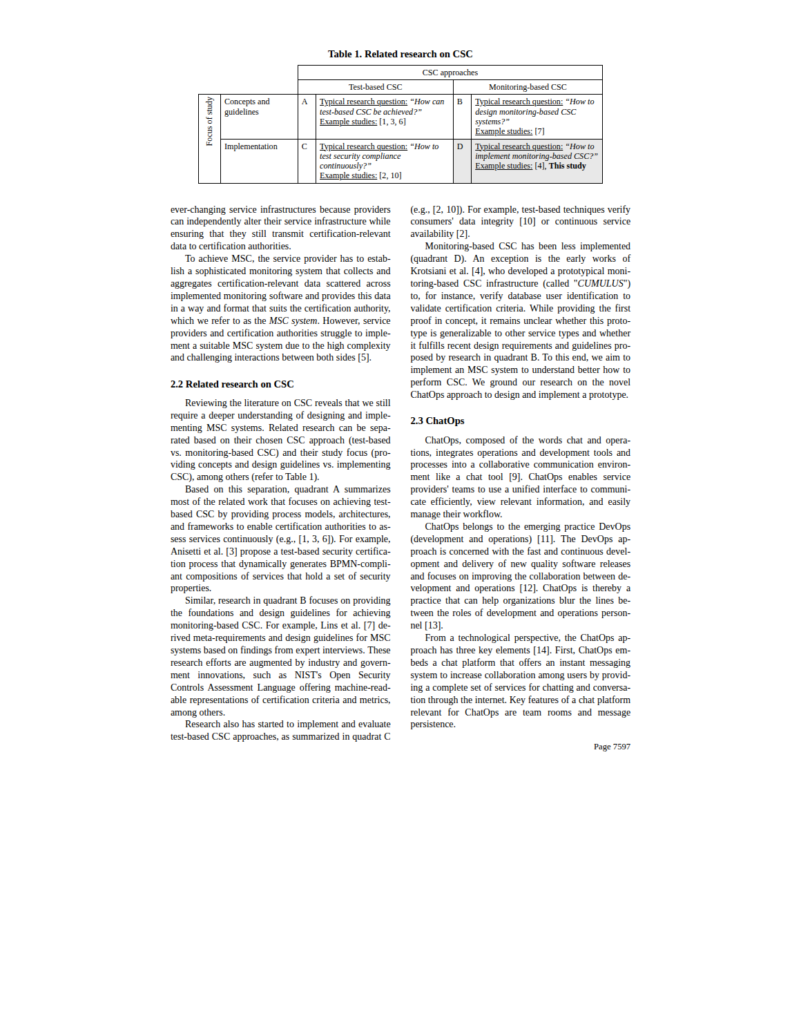Table 1. Related research on CSC
| | | CSC approaches |
| | | Test-based CSC | Monitoring-based CSC |
| Focus of study | Concepts and guidelines | A | Typical research question: “How can test-based CSC be achieved?” Example studies: [1, 3, 6] | B | Typical research question: “How to design monitoring-based CSC systems?” Example studies: [7] |
| Implementation | C | Typical research question: “How to test security compliance continuously?” Example studies: [2, 10] | D | Typical research question: “How to implement monitoring-based CSC?” Example studies: [4], This study |
ever-changing service infrastructures because providers can independently alter their service infrastructure while ensuring that they still transmit certification-relevant data to certification authorities.
To achieve MSC, the service provider has to establish a sophisticated monitoring system that collects and aggregates certification-relevant data scattered across implemented monitoring software and provides this data in a way and format that suits the certification authority, which we refer to as the MSC system. However, service providers and certification authorities struggle to implement a suitable MSC system due to the high complexity and challenging interactions between both sides [5].
2.2 Related research on CSC
Reviewing the literature on CSC reveals that we still require a deeper understanding of designing and implementing MSC systems. Related research can be separated based on their chosen CSC approach (test-based vs. monitoring-based CSC) and their study focus (providing concepts and design guidelines vs. implementing CSC), among others (refer to Table 1).
Based on this separation, quadrant A summarizes most of the related work that focuses on achieving test-based CSC by providing process models, architectures, and frameworks to enable certification authorities to assess services continuously (e.g., [1, 3, 6]). For example, Anisetti et al. [3] propose a test-based security certification process that dynamically generates BPMN-compliant compositions of services that hold a set of security properties.
Similar, research in quadrant B focuses on providing the foundations and design guidelines for achieving monitoring-based CSC. For example, Lins et al. [7] derived meta-requirements and design guidelines for MSC systems based on findings from expert interviews. These research efforts are augmented by industry and government innovations, such as NIST's Open Security Controls Assessment Language offering machine-readable representations of certification criteria and metrics, among others.
Research also has started to implement and evaluate test-based CSC approaches, as summarized in quadrat C (e.g., [2, 10]). For example, test-based techniques verify consumers' data integrity [10] or continuous service availability [2].
Monitoring-based CSC has been less implemented (quadrant D). An exception is the early works of Krotsiani et al. [4], who developed a prototypical monitoring-based CSC infrastructure (called "CUMULUS") to, for instance, verify database user identification to validate certification criteria. While providing the first proof in concept, it remains unclear whether this prototype is generalizable to other service types and whether it fulfills recent design requirements and guidelines proposed by research in quadrant B. To this end, we aim to implement an MSC system to understand better how to perform CSC. We ground our research on the novel ChatOps approach to design and implement a prototype.
2.3 ChatOps
ChatOps, composed of the words chat and operations, integrates operations and development tools and processes into a collaborative communication environment like a chat tool [9]. ChatOps enables service providers' teams to use a unified interface to communicate efficiently, view relevant information, and easily manage their workflow.
ChatOps belongs to the emerging practice DevOps (development and operations) [11]. The DevOps approach is concerned with the fast and continuous development and delivery of new quality software releases and focuses on improving the collaboration between development and operations [12]. ChatOps is thereby a practice that can help organizations blur the lines between the roles of development and operations personnel [13].
From a technological perspective, the ChatOps approach has three key elements [14]. First, ChatOps embeds a chat platform that offers an instant messaging system to increase collaboration among users by providing a complete set of services for chatting and conversation through the internet. Key features of a chat platform relevant for ChatOps are team rooms and message persistence.
Page 7597